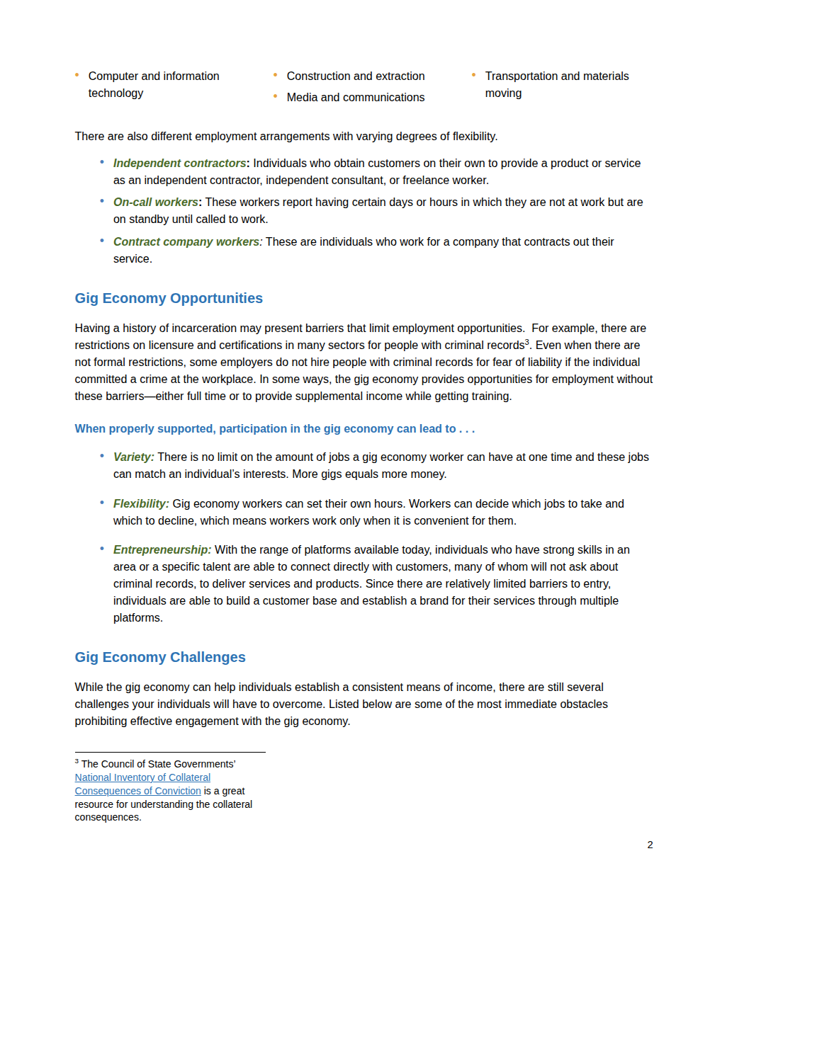Computer and information technology
Construction and extraction
Media and communications
Transportation and materials moving
There are also different employment arrangements with varying degrees of flexibility.
Independent contractors: Individuals who obtain customers on their own to provide a product or service as an independent contractor, independent consultant, or freelance worker.
On-call workers: These workers report having certain days or hours in which they are not at work but are on standby until called to work.
Contract company workers: These are individuals who work for a company that contracts out their service.
Gig Economy Opportunities
Having a history of incarceration may present barriers that limit employment opportunities. For example, there are restrictions on licensure and certifications in many sectors for people with criminal records3. Even when there are not formal restrictions, some employers do not hire people with criminal records for fear of liability if the individual committed a crime at the workplace. In some ways, the gig economy provides opportunities for employment without these barriers—either full time or to provide supplemental income while getting training.
When properly supported, participation in the gig economy can lead to . . .
Variety: There is no limit on the amount of jobs a gig economy worker can have at one time and these jobs can match an individual’s interests. More gigs equals more money.
Flexibility: Gig economy workers can set their own hours. Workers can decide which jobs to take and which to decline, which means workers work only when it is convenient for them.
Entrepreneurship: With the range of platforms available today, individuals who have strong skills in an area or a specific talent are able to connect directly with customers, many of whom will not ask about criminal records, to deliver services and products. Since there are relatively limited barriers to entry, individuals are able to build a customer base and establish a brand for their services through multiple platforms.
Gig Economy Challenges
While the gig economy can help individuals establish a consistent means of income, there are still several challenges your individuals will have to overcome. Listed below are some of the most immediate obstacles prohibiting effective engagement with the gig economy.
3 The Council of State Governments’ National Inventory of Collateral Consequences of Conviction is a great resource for understanding the collateral consequences.
2